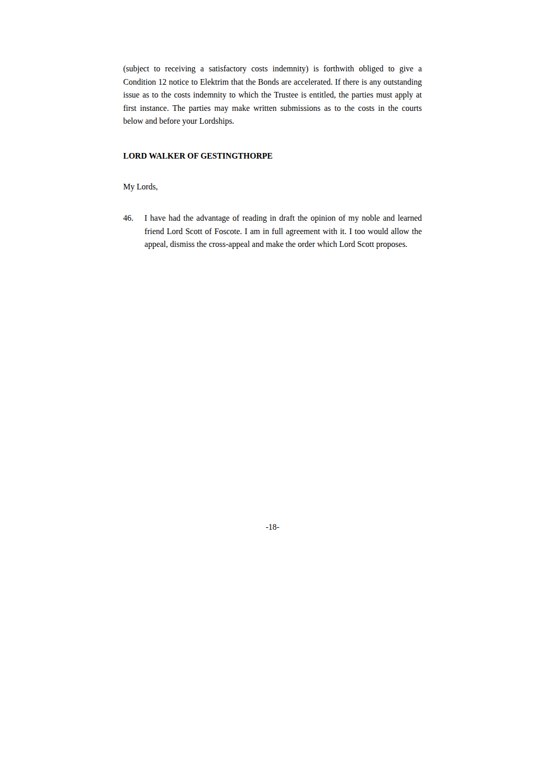(subject to receiving a satisfactory costs indemnity) is forthwith obliged to give a Condition 12 notice to Elektrim that the Bonds are accelerated. If there is any outstanding issue as to the costs indemnity to which the Trustee is entitled, the parties must apply at first instance. The parties may make written submissions as to the costs in the courts below and before your Lordships.
LORD WALKER OF GESTINGTHORPE
My Lords,
46. I have had the advantage of reading in draft the opinion of my noble and learned friend Lord Scott of Foscote. I am in full agreement with it. I too would allow the appeal, dismiss the cross-appeal and make the order which Lord Scott proposes.
-18-